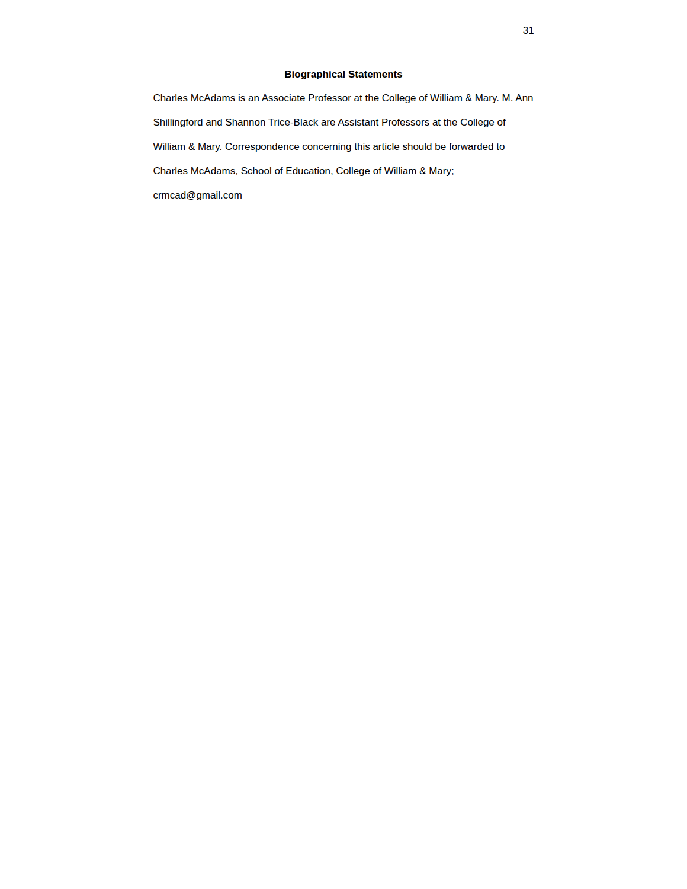31
Biographical Statements
Charles McAdams is an Associate Professor at the College of William & Mary. M. Ann Shillingford and Shannon Trice-Black are Assistant Professors at the College of William & Mary. Correspondence concerning this article should be forwarded to Charles McAdams, School of Education, College of William & Mary; crmcad@gmail.com